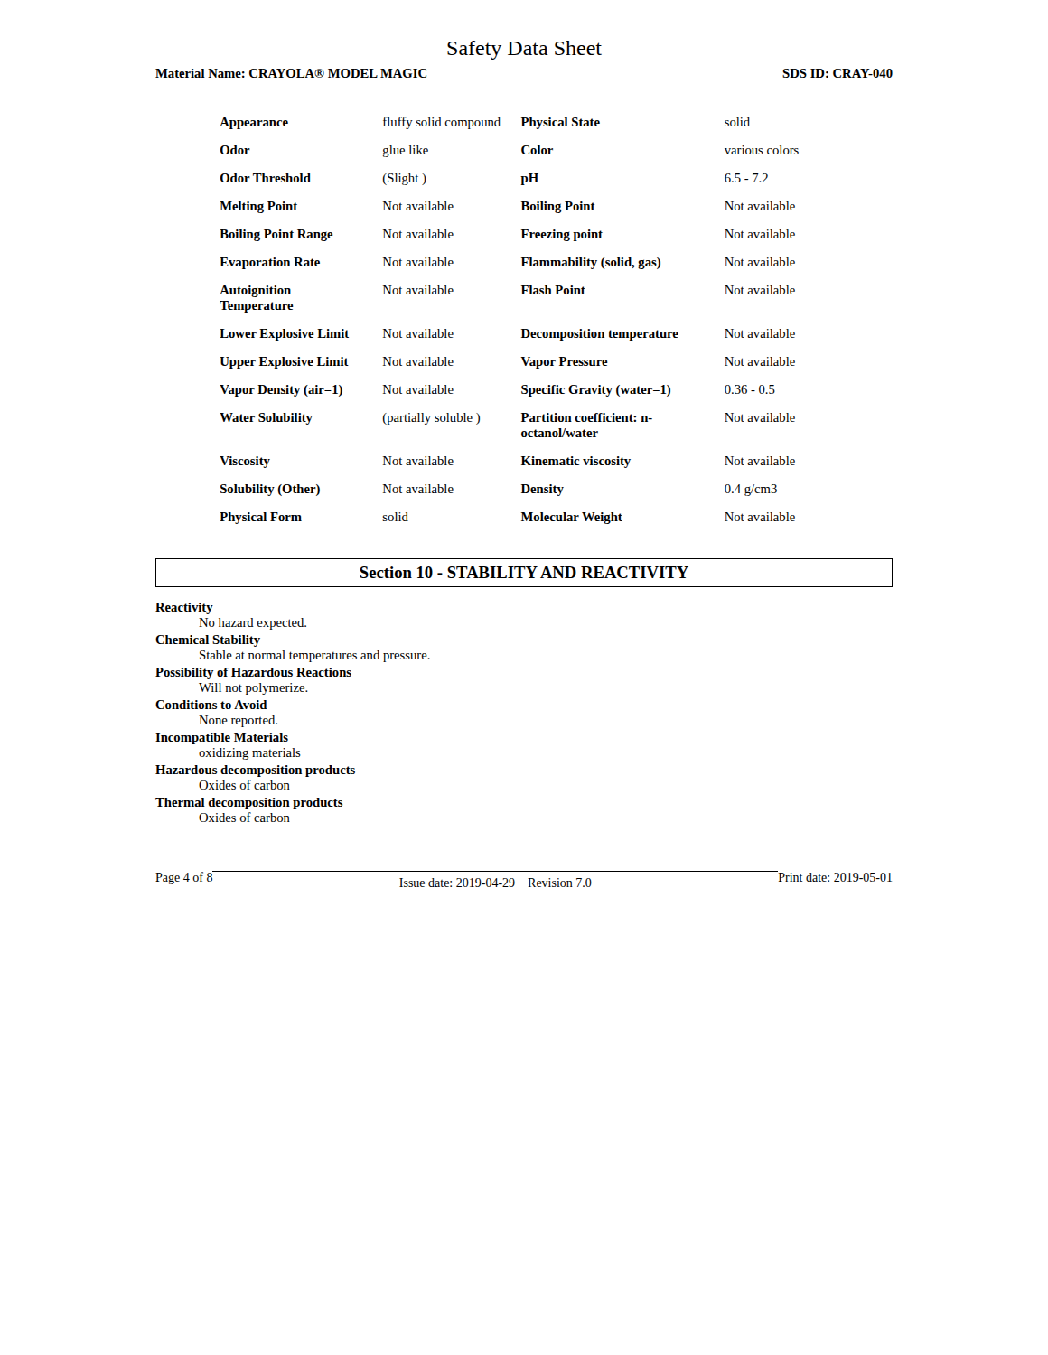Safety Data Sheet
Material Name: CRAYOLA® MODEL MAGIC
SDS ID: CRAY-040
| Appearance | fluffy solid compound | Physical State | solid |
| Odor | glue like | Color | various colors |
| Odor Threshold | (Slight ) | pH | 6.5 - 7.2 |
| Melting Point | Not available | Boiling Point | Not available |
| Boiling Point Range | Not available | Freezing point | Not available |
| Evaporation Rate | Not available | Flammability (solid, gas) | Not available |
| Autoignition Temperature | Not available | Flash Point | Not available |
| Lower Explosive Limit | Not available | Decomposition temperature | Not available |
| Upper Explosive Limit | Not available | Vapor Pressure | Not available |
| Vapor Density (air=1) | Not available | Specific Gravity (water=1) | 0.36 - 0.5 |
| Water Solubility | (partially soluble ) | Partition coefficient: n-octanol/water | Not available |
| Viscosity | Not available | Kinematic viscosity | Not available |
| Solubility (Other) | Not available | Density | 0.4 g/cm3 |
| Physical Form | solid | Molecular Weight | Not available |
Section 10 - STABILITY AND REACTIVITY
Reactivity
No hazard expected.
Chemical Stability
Stable at normal temperatures and pressure.
Possibility of Hazardous Reactions
Will not polymerize.
Conditions to Avoid
None reported.
Incompatible Materials
oxidizing materials
Hazardous decomposition products
Oxides of carbon
Thermal decomposition products
Oxides of carbon
Page 4 of 8
Issue date: 2019-04-29 Revision 7.0
Print date: 2019-05-01